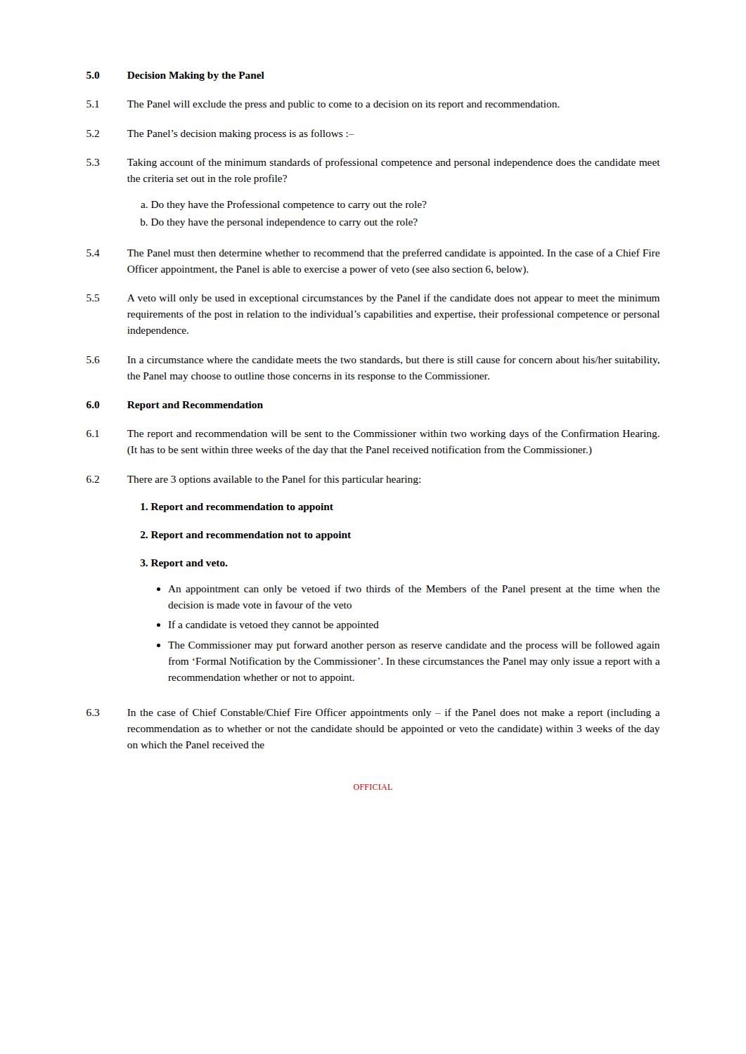5.0 Decision Making by the Panel
5.1
The Panel will exclude the press and public to come to a decision on its report and recommendation.
5.2
The Panel’s decision making process is as follows :–
5.3
Taking account of the minimum standards of professional competence and personal independence does the candidate meet the criteria set out in the role profile?
Do they have the Professional competence to carry out the role?
Do they have the personal independence to carry out the role?
5.4
The Panel must then determine whether to recommend that the preferred candidate is appointed. In the case of a Chief Fire Officer appointment, the Panel is able to exercise a power of veto (see also section 6, below).
5.5
A veto will only be used in exceptional circumstances by the Panel if the candidate does not appear to meet the minimum requirements of the post in relation to the individual’s capabilities and expertise, their professional competence or personal independence.
5.6
In a circumstance where the candidate meets the two standards, but there is still cause for concern about his/her suitability, the Panel may choose to outline those concerns in its response to the Commissioner.
6.0 Report and Recommendation
6.1
The report and recommendation will be sent to the Commissioner within two working days of the Confirmation Hearing. (It has to be sent within three weeks of the day that the Panel received notification from the Commissioner.)
6.2
There are 3 options available to the Panel for this particular hearing:
Report and recommendation to appoint
Report and recommendation not to appoint
Report and veto.
An appointment can only be vetoed if two thirds of the Members of the Panel present at the time when the decision is made vote in favour of the veto
If a candidate is vetoed they cannot be appointed
The Commissioner may put forward another person as reserve candidate and the process will be followed again from ‘Formal Notification by the Commissioner’. In these circumstances the Panel may only issue a report with a recommendation whether or not to appoint.
6.3
In the case of Chief Constable/Chief Fire Officer appointments only – if the Panel does not make a report (including a recommendation as to whether or not the candidate should be appointed or veto the candidate) within 3 weeks of the day on which the Panel received the
OFFICIAL